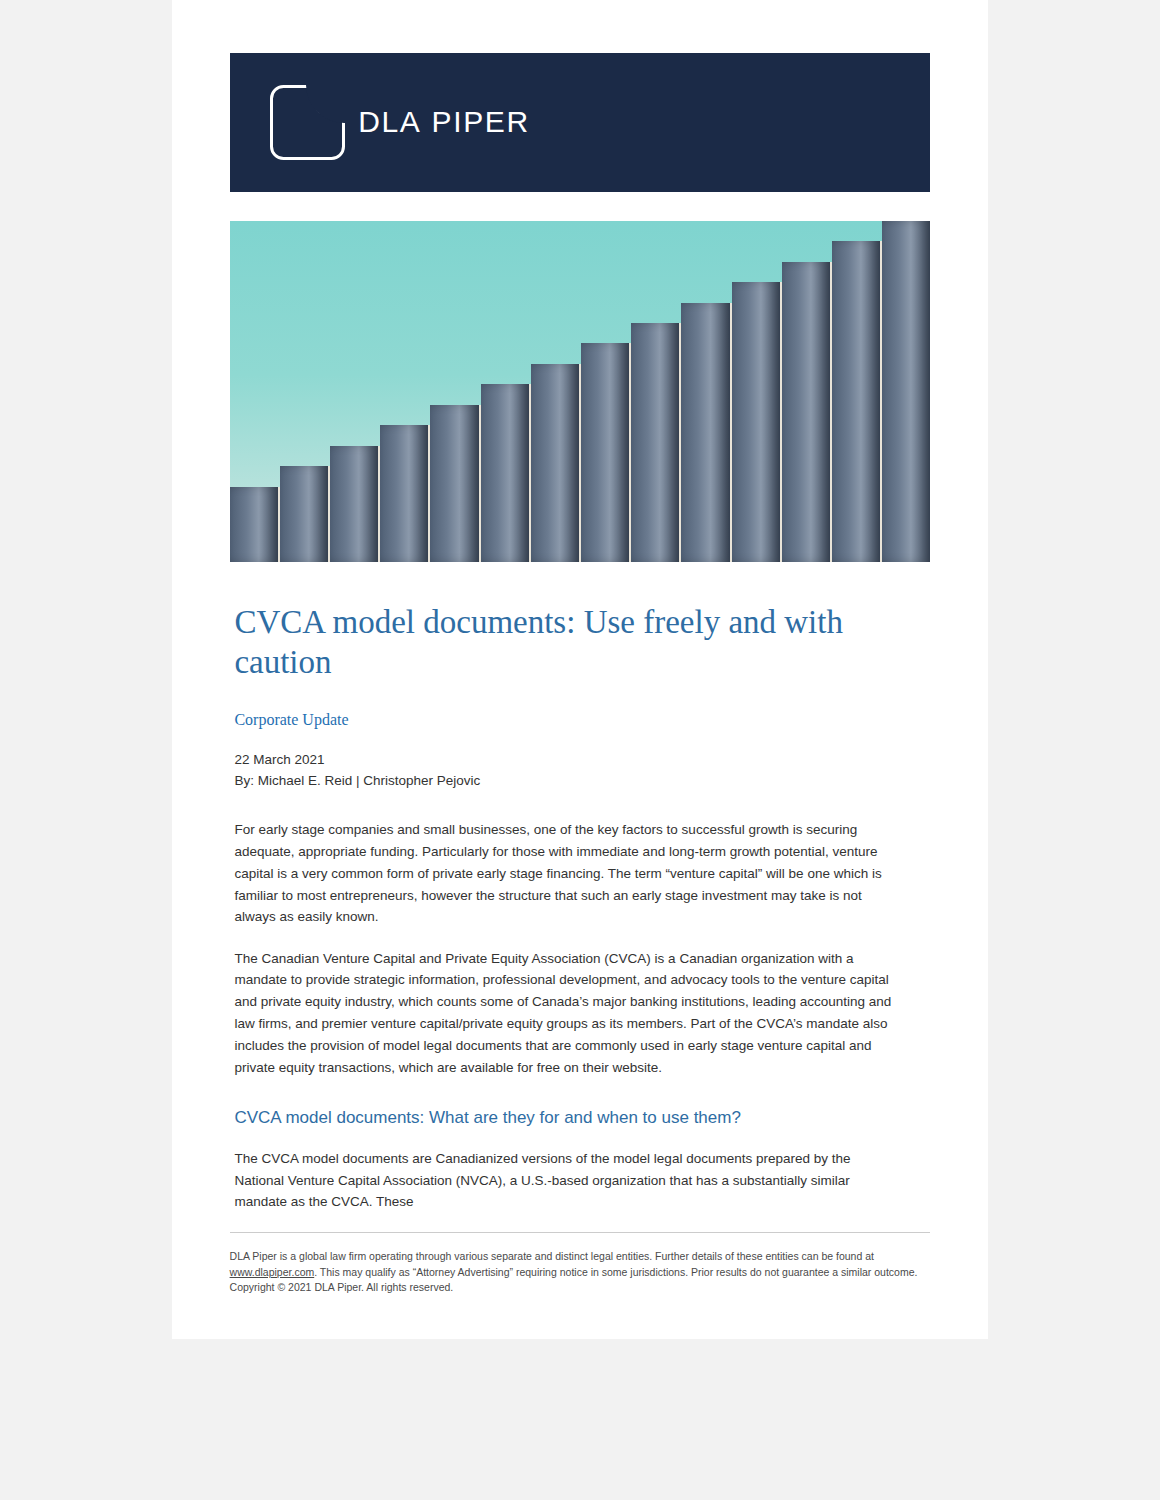DLA PIPER
CVCA model documents: Use freely and with caution
Corporate Update
22 March 2021
By: Michael E. Reid | Christopher Pejovic
For early stage companies and small businesses, one of the key factors to successful growth is securing adequate, appropriate funding. Particularly for those with immediate and long-term growth potential, venture capital is a very common form of private early stage financing. The term “venture capital” will be one which is familiar to most entrepreneurs, however the structure that such an early stage investment may take is not always as easily known.
The Canadian Venture Capital and Private Equity Association (CVCA) is a Canadian organization with a mandate to provide strategic information, professional development, and advocacy tools to the venture capital and private equity industry, which counts some of Canada’s major banking institutions, leading accounting and law firms, and premier venture capital/private equity groups as its members. Part of the CVCA’s mandate also includes the provision of model legal documents that are commonly used in early stage venture capital and private equity transactions, which are available for free on their website.
CVCA model documents: What are they for and when to use them?
The CVCA model documents are Canadianized versions of the model legal documents prepared by the National Venture Capital Association (NVCA), a U.S.-based organization that has a substantially similar mandate as the CVCA. These
DLA Piper is a global law firm operating through various separate and distinct legal entities. Further details of these entities can be found at www.dlapiper.com. This may qualify as “Attorney Advertising” requiring notice in some jurisdictions. Prior results do not guarantee a similar outcome. Copyright © 2021 DLA Piper. All rights reserved.